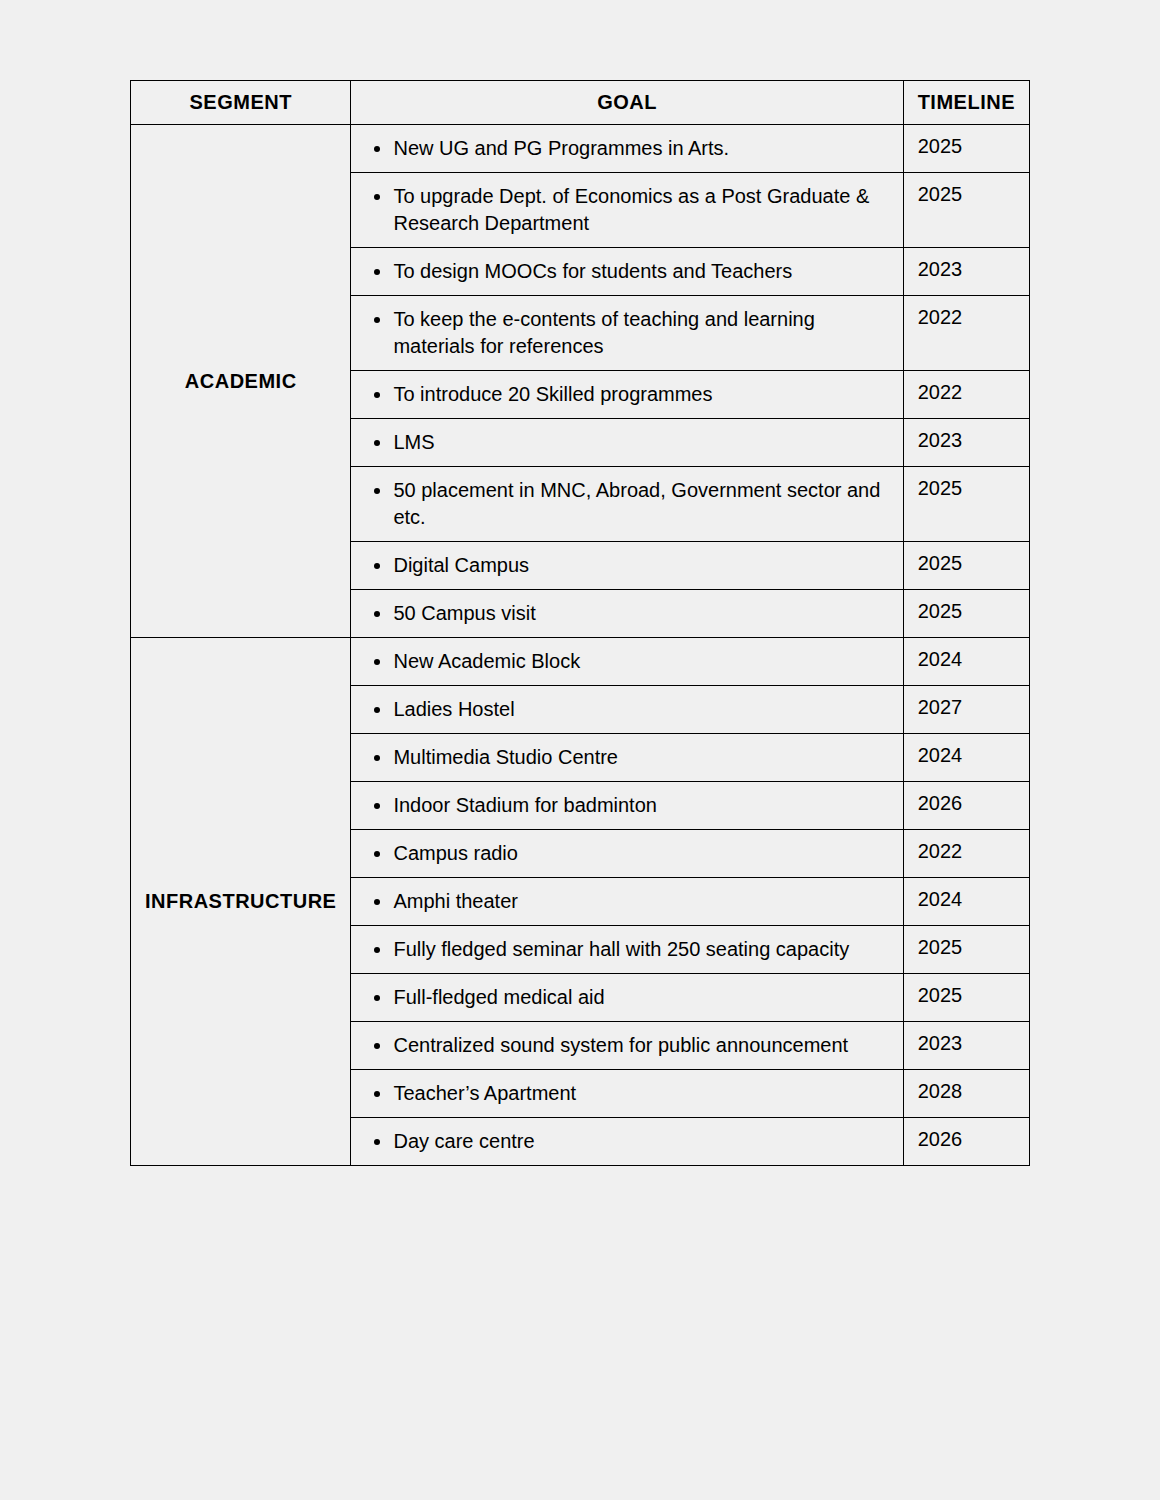| SEGMENT | GOAL | TIMELINE |
| --- | --- | --- |
| ACADEMIC | New UG and PG Programmes in Arts. | 2025 |
| To upgrade Dept. of Economics as a Post Graduate & Research Department | 2025 |
| To design MOOCs for students and Teachers | 2023 |
| To keep the e-contents of teaching and learning materials for references | 2022 |
| To introduce 20 Skilled programmes | 2022 |
| LMS | 2023 |
| 50 placement in MNC, Abroad, Government sector and etc. | 2025 |
| Digital Campus | 2025 |
| 50 Campus visit | 2025 |
| INFRASTRUCTURE | New Academic Block | 2024 |
| Ladies Hostel | 2027 |
| Multimedia Studio Centre | 2024 |
| Indoor Stadium for badminton | 2026 |
| Campus radio | 2022 |
| Amphi theater | 2024 |
| Fully fledged seminar hall with 250 seating capacity | 2025 |
| Full-fledged medical aid | 2025 |
| Centralized sound system for public announcement | 2023 |
| Teacher’s Apartment | 2028 |
| Day care centre | 2026 |